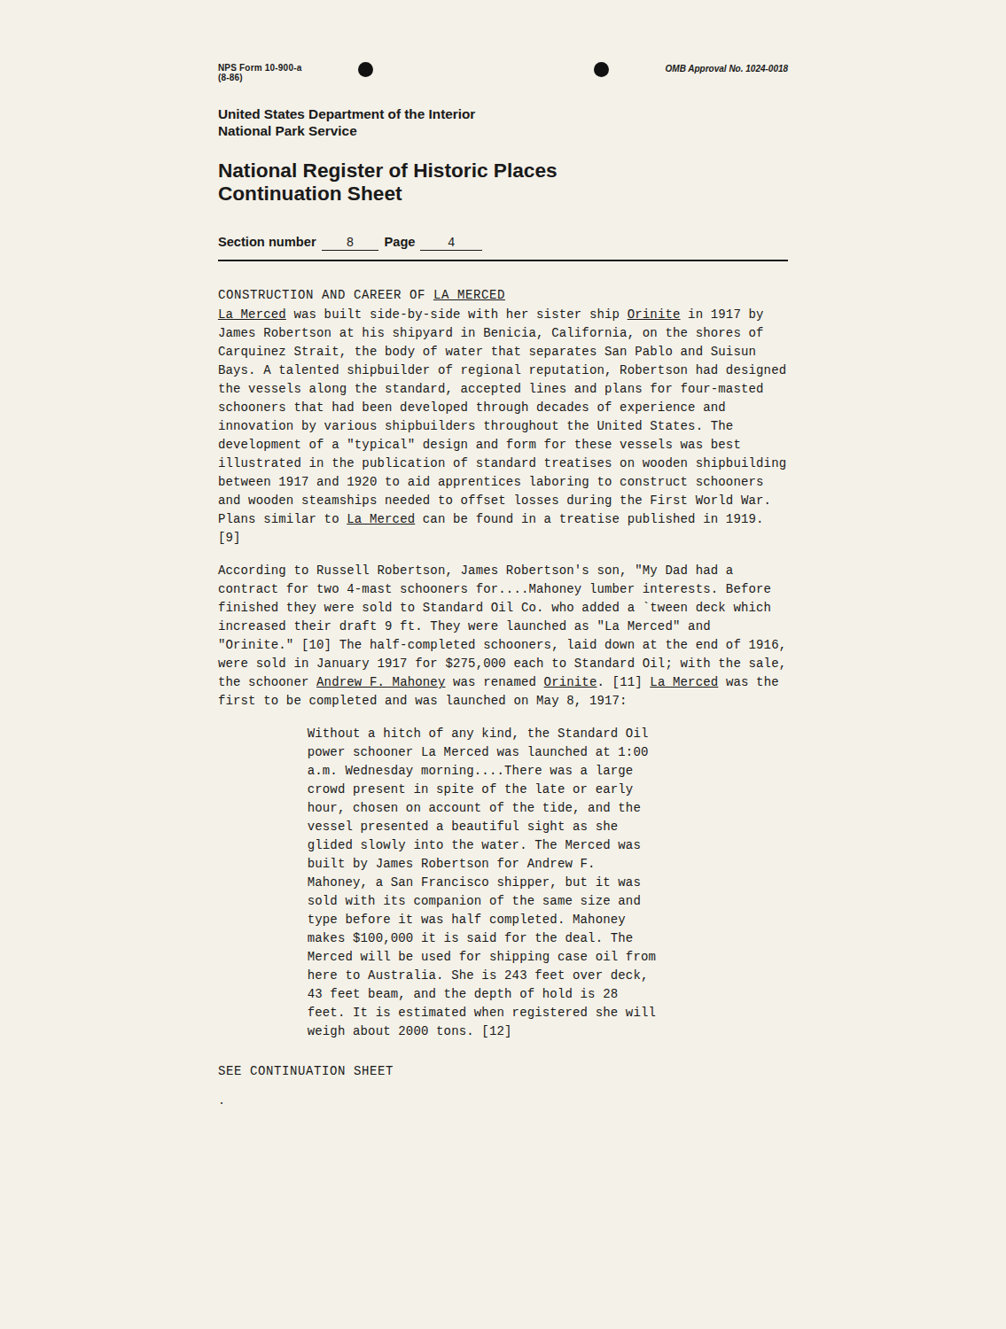NPS Form 10-900-a
(8-86)
OMB Approval No. 1024-0018
United States Department of the Interior
National Park Service
National Register of Historic Places
Continuation Sheet
Section number 8 Page 4
CONSTRUCTION AND CAREER OF LA MERCED
La Merced was built side-by-side with her sister ship Orinite in 1917 by James Robertson at his shipyard in Benicia, California, on the shores of Carquinez Strait, the body of water that separates San Pablo and Suisun Bays. A talented shipbuilder of regional reputation, Robertson had designed the vessels along the standard, accepted lines and plans for four-masted schooners that had been developed through decades of experience and innovation by various shipbuilders throughout the United States. The development of a "typical" design and form for these vessels was best illustrated in the publication of standard treatises on wooden shipbuilding between 1917 and 1920 to aid apprentices laboring to construct schooners and wooden steamships needed to offset losses during the First World War. Plans similar to La Merced can be found in a treatise published in 1919. [9]
According to Russell Robertson, James Robertson's son, "My Dad had a contract for two 4-mast schooners for....Mahoney lumber interests. Before finished they were sold to Standard Oil Co. who added a `tween deck which increased their draft 9 ft. They were launched as "La Merced" and "Orinite." [10] The half-completed schooners, laid down at the end of 1916, were sold in January 1917 for $275,000 each to Standard Oil; with the sale, the schooner Andrew F. Mahoney was renamed Orinite. [11] La Merced was the first to be completed and was launched on May 8, 1917:
Without a hitch of any kind, the Standard Oil power schooner La Merced was launched at 1:00 a.m. Wednesday morning....There was a large crowd present in spite of the late or early hour, chosen on account of the tide, and the vessel presented a beautiful sight as she glided slowly into the water. The Merced was built by James Robertson for Andrew F. Mahoney, a San Francisco shipper, but it was sold with its companion of the same size and type before it was half completed. Mahoney makes $100,000 it is said for the deal. The Merced will be used for shipping case oil from here to Australia. She is 243 feet over deck, 43 feet beam, and the depth of hold is 28 feet. It is estimated when registered she will weigh about 2000 tons. [12]
SEE CONTINUATION SHEET
.